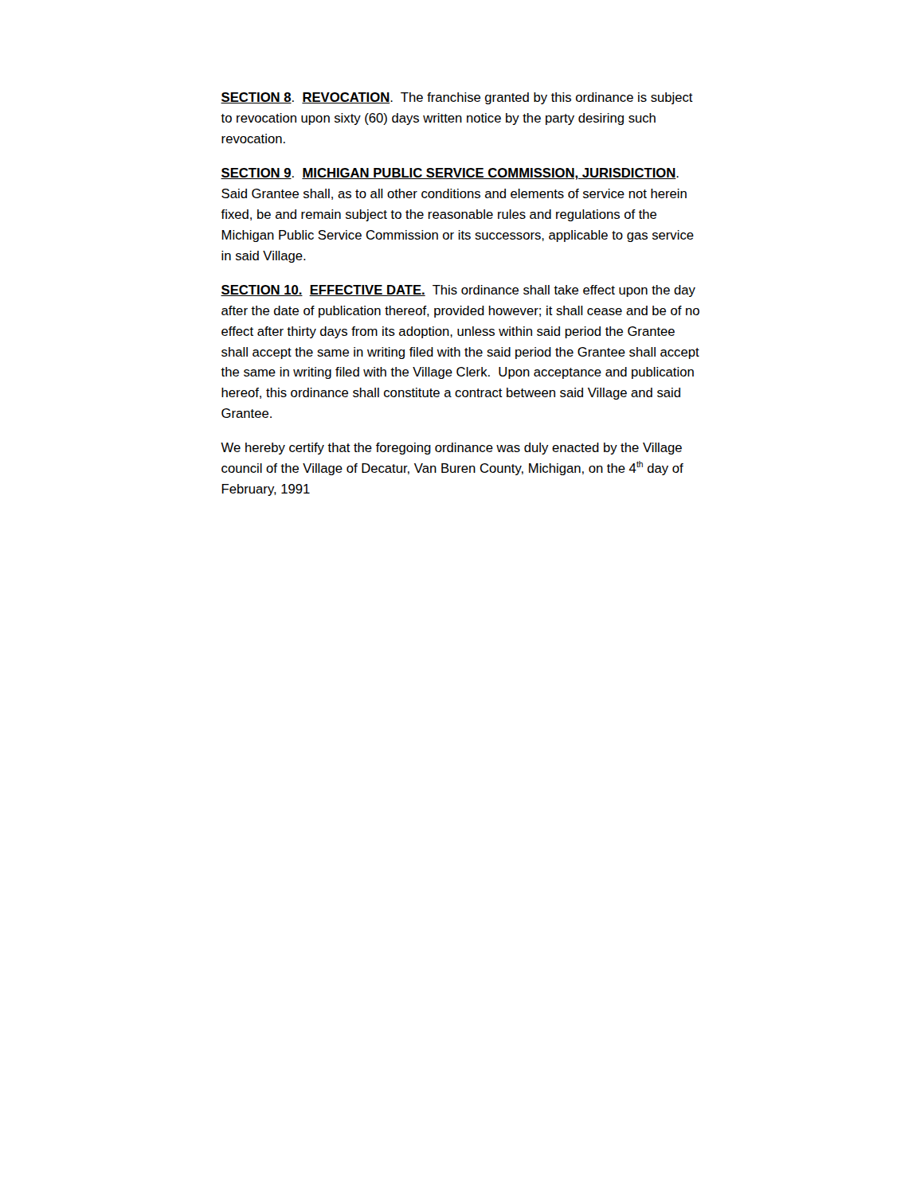SECTION 8. REVOCATION. The franchise granted by this ordinance is subject to revocation upon sixty (60) days written notice by the party desiring such revocation.
SECTION 9. MICHIGAN PUBLIC SERVICE COMMISSION, JURISDICTION. Said Grantee shall, as to all other conditions and elements of service not herein fixed, be and remain subject to the reasonable rules and regulations of the Michigan Public Service Commission or its successors, applicable to gas service in said Village.
SECTION 10. EFFECTIVE DATE. This ordinance shall take effect upon the day after the date of publication thereof, provided however; it shall cease and be of no effect after thirty days from its adoption, unless within said period the Grantee shall accept the same in writing filed with the said period the Grantee shall accept the same in writing filed with the Village Clerk. Upon acceptance and publication hereof, this ordinance shall constitute a contract between said Village and said Grantee.
We hereby certify that the foregoing ordinance was duly enacted by the Village council of the Village of Decatur, Van Buren County, Michigan, on the 4th day of February, 1991